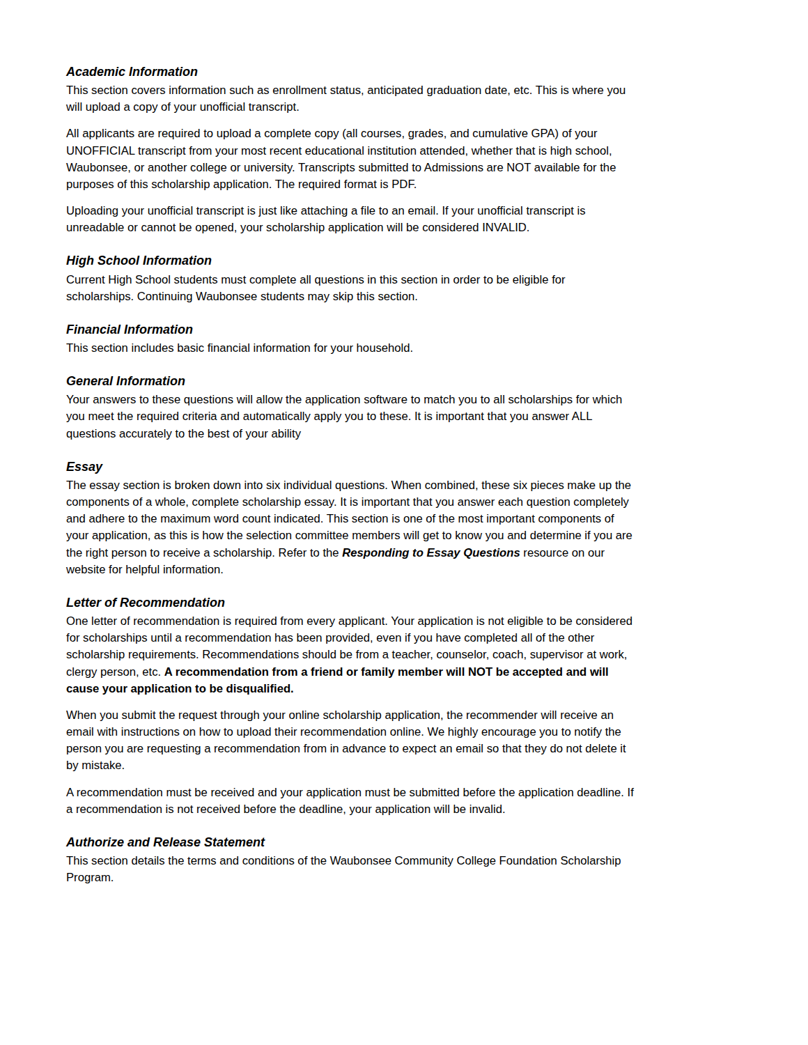Academic Information
This section covers information such as enrollment status, anticipated graduation date, etc. This is where you will upload a copy of your unofficial transcript.
All applicants are required to upload a complete copy (all courses, grades, and cumulative GPA) of your UNOFFICIAL transcript from your most recent educational institution attended, whether that is high school, Waubonsee, or another college or university. Transcripts submitted to Admissions are NOT available for the purposes of this scholarship application. The required format is PDF.
Uploading your unofficial transcript is just like attaching a file to an email. If your unofficial transcript is unreadable or cannot be opened, your scholarship application will be considered INVALID.
High School Information
Current High School students must complete all questions in this section in order to be eligible for scholarships. Continuing Waubonsee students may skip this section.
Financial Information
This section includes basic financial information for your household.
General Information
Your answers to these questions will allow the application software to match you to all scholarships for which you meet the required criteria and automatically apply you to these. It is important that you answer ALL questions accurately to the best of your ability
Essay
The essay section is broken down into six individual questions. When combined, these six pieces make up the components of a whole, complete scholarship essay. It is important that you answer each question completely and adhere to the maximum word count indicated. This section is one of the most important components of your application, as this is how the selection committee members will get to know you and determine if you are the right person to receive a scholarship. Refer to the Responding to Essay Questions resource on our website for helpful information.
Letter of Recommendation
One letter of recommendation is required from every applicant. Your application is not eligible to be considered for scholarships until a recommendation has been provided, even if you have completed all of the other scholarship requirements. Recommendations should be from a teacher, counselor, coach, supervisor at work, clergy person, etc. A recommendation from a friend or family member will NOT be accepted and will cause your application to be disqualified.
When you submit the request through your online scholarship application, the recommender will receive an email with instructions on how to upload their recommendation online. We highly encourage you to notify the person you are requesting a recommendation from in advance to expect an email so that they do not delete it by mistake.
A recommendation must be received and your application must be submitted before the application deadline. If a recommendation is not received before the deadline, your application will be invalid.
Authorize and Release Statement
This section details the terms and conditions of the Waubonsee Community College Foundation Scholarship Program.